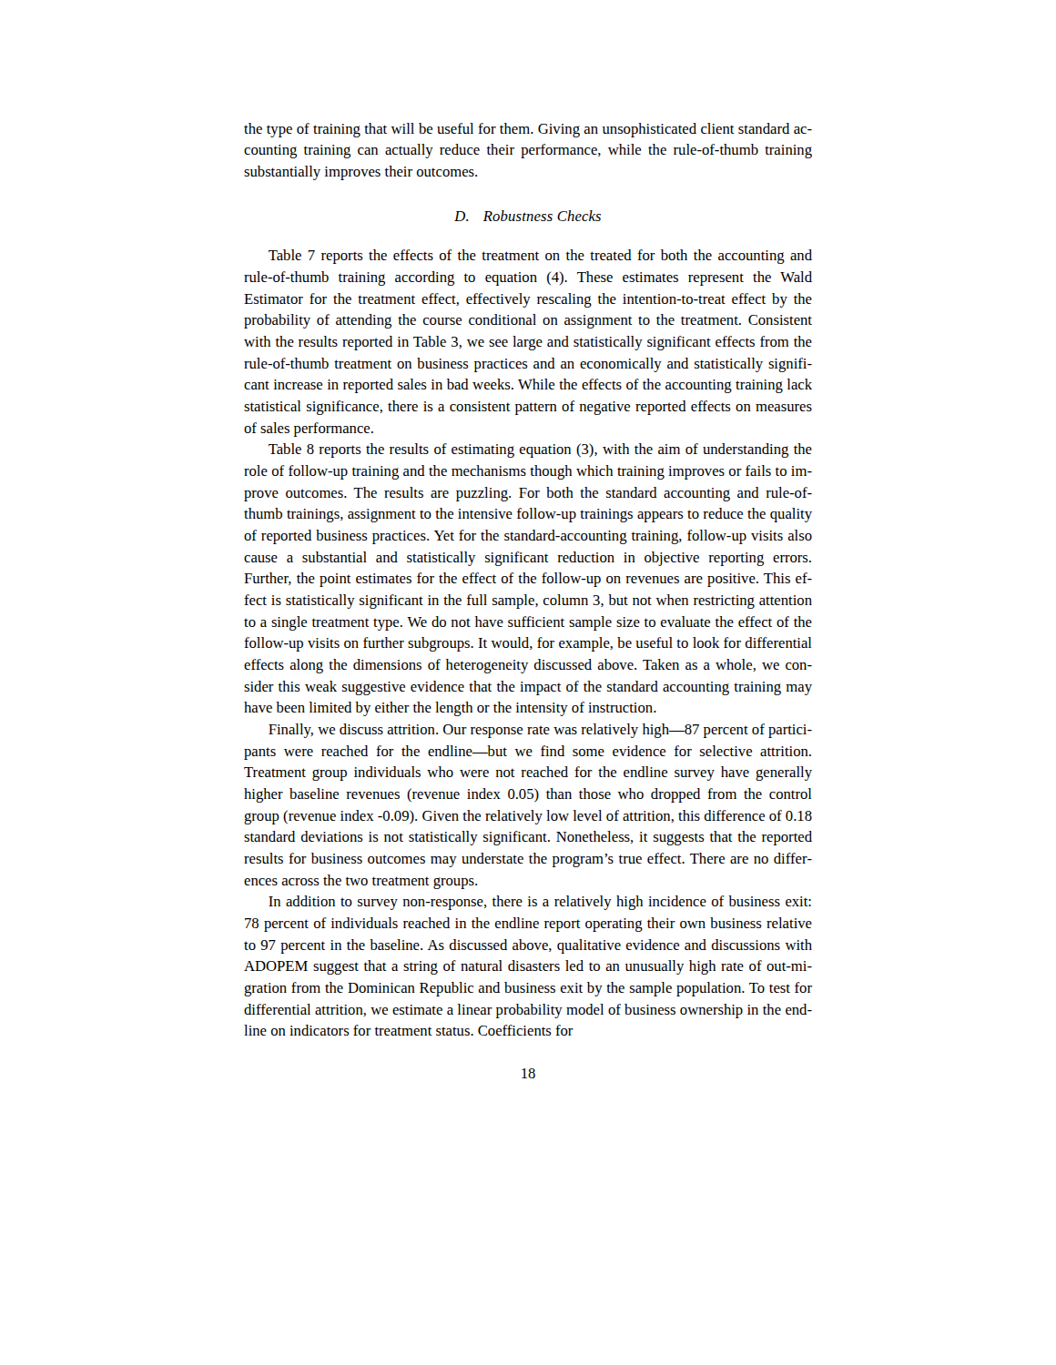the type of training that will be useful for them. Giving an unsophisticated client standard accounting training can actually reduce their performance, while the rule-of-thumb training substantially improves their outcomes.
D. Robustness Checks
Table 7 reports the effects of the treatment on the treated for both the accounting and rule-of-thumb training according to equation (4). These estimates represent the Wald Estimator for the treatment effect, effectively rescaling the intention-to-treat effect by the probability of attending the course conditional on assignment to the treatment. Consistent with the results reported in Table 3, we see large and statistically significant effects from the rule-of-thumb treatment on business practices and an economically and statistically significant increase in reported sales in bad weeks. While the effects of the accounting training lack statistical significance, there is a consistent pattern of negative reported effects on measures of sales performance.
Table 8 reports the results of estimating equation (3), with the aim of understanding the role of follow-up training and the mechanisms though which training improves or fails to improve outcomes. The results are puzzling. For both the standard accounting and rule-of-thumb trainings, assignment to the intensive follow-up trainings appears to reduce the quality of reported business practices. Yet for the standard-accounting training, follow-up visits also cause a substantial and statistically significant reduction in objective reporting errors. Further, the point estimates for the effect of the follow-up on revenues are positive. This effect is statistically significant in the full sample, column 3, but not when restricting attention to a single treatment type. We do not have sufficient sample size to evaluate the effect of the follow-up visits on further subgroups. It would, for example, be useful to look for differential effects along the dimensions of heterogeneity discussed above. Taken as a whole, we consider this weak suggestive evidence that the impact of the standard accounting training may have been limited by either the length or the intensity of instruction.
Finally, we discuss attrition. Our response rate was relatively high—87 percent of participants were reached for the endline—but we find some evidence for selective attrition. Treatment group individuals who were not reached for the endline survey have generally higher baseline revenues (revenue index 0.05) than those who dropped from the control group (revenue index -0.09). Given the relatively low level of attrition, this difference of 0.18 standard deviations is not statistically significant. Nonetheless, it suggests that the reported results for business outcomes may understate the program’s true effect. There are no differences across the two treatment groups.
In addition to survey non-response, there is a relatively high incidence of business exit: 78 percent of individuals reached in the endline report operating their own business relative to 97 percent in the baseline. As discussed above, qualitative evidence and discussions with ADOPEM suggest that a string of natural disasters led to an unusually high rate of out-migration from the Dominican Republic and business exit by the sample population. To test for differential attrition, we estimate a linear probability model of business ownership in the endline on indicators for treatment status. Coefficients for
18